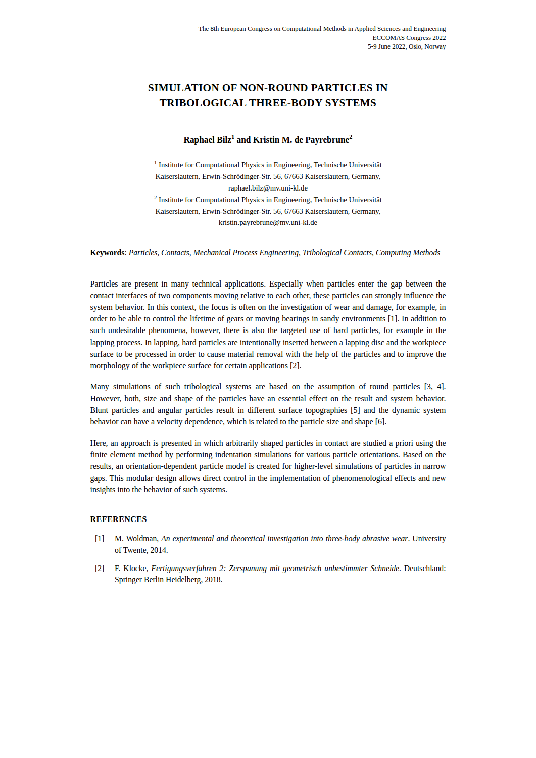The 8th European Congress on Computational Methods in Applied Sciences and Engineering
ECCOMAS Congress 2022
5-9 June 2022, Oslo, Norway
Simulation of Non-Round Particles in
Tribological Three-Body Systems
Raphael Bilz1 and Kristin M. de Payrebrune2
1 Institute for Computational Physics in Engineering, Technische Universität
Kaiserslautern, Erwin-Schrödinger-Str. 56, 67663 Kaiserslautern, Germany,
raphael.bilz@mv.uni-kl.de
2 Institute for Computational Physics in Engineering, Technische Universität
Kaiserslautern, Erwin-Schrödinger-Str. 56, 67663 Kaiserslautern, Germany,
kristin.payrebrune@mv.uni-kl.de
Keywords: Particles, Contacts, Mechanical Process Engineering, Tribological Contacts, Computing Methods
Particles are present in many technical applications. Especially when particles enter the gap between the contact interfaces of two components moving relative to each other, these particles can strongly influence the system behavior. In this context, the focus is often on the investigation of wear and damage, for example, in order to be able to control the lifetime of gears or moving bearings in sandy environments [1]. In addition to such undesirable phenomena, however, there is also the targeted use of hard particles, for example in the lapping process. In lapping, hard particles are intentionally inserted between a lapping disc and the workpiece surface to be processed in order to cause material removal with the help of the particles and to improve the morphology of the workpiece surface for certain applications [2].
Many simulations of such tribological systems are based on the assumption of round particles [3, 4]. However, both, size and shape of the particles have an essential effect on the result and system behavior. Blunt particles and angular particles result in different surface topographies [5] and the dynamic system behavior can have a velocity dependence, which is related to the particle size and shape [6].
Here, an approach is presented in which arbitrarily shaped particles in contact are studied a priori using the finite element method by performing indentation simulations for various particle orientations. Based on the results, an orientation-dependent particle model is created for higher-level simulations of particles in narrow gaps. This modular design allows direct control in the implementation of phenomenological effects and new insights into the behavior of such systems.
References
M. Woldman, An experimental and theoretical investigation into three-body abrasive wear. University of Twente, 2014.
F. Klocke, Fertigungsverfahren 2: Zerspanung mit geometrisch unbestimmter Schneide. Deutschland: Springer Berlin Heidelberg, 2018.